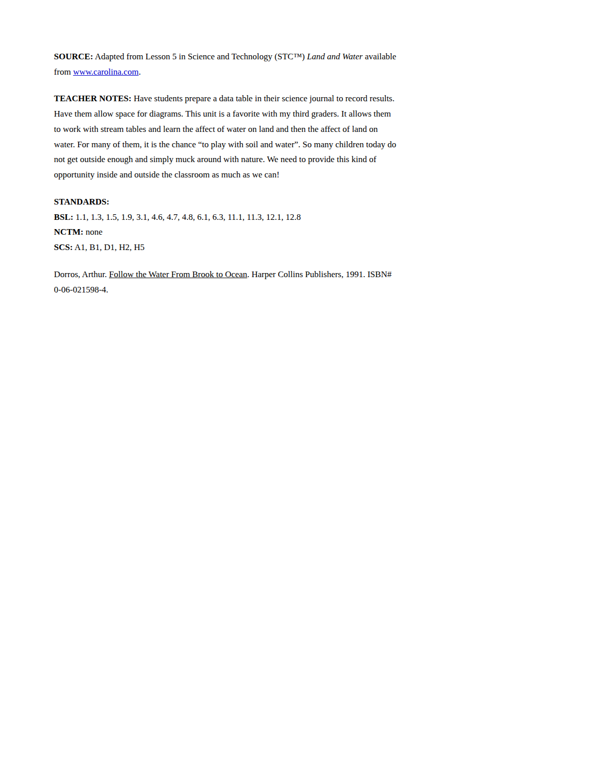SOURCE: Adapted from Lesson 5 in Science and Technology (STC™) Land and Water available from www.carolina.com.
TEACHER NOTES: Have students prepare a data table in their science journal to record results. Have them allow space for diagrams. This unit is a favorite with my third graders. It allows them to work with stream tables and learn the affect of water on land and then the affect of land on water. For many of them, it is the chance “to play with soil and water”. So many children today do not get outside enough and simply muck around with nature. We need to provide this kind of opportunity inside and outside the classroom as much as we can!
STANDARDS:
BSL: 1.1, 1.3, 1.5, 1.9, 3.1, 4.6, 4.7, 4.8, 6.1, 6.3, 11.1, 11.3, 12.1, 12.8
NCTM: none
SCS: A1, B1, D1, H2, H5
Dorros, Arthur. Follow the Water From Brook to Ocean. Harper Collins Publishers, 1991. ISBN# 0-06-021598-4.